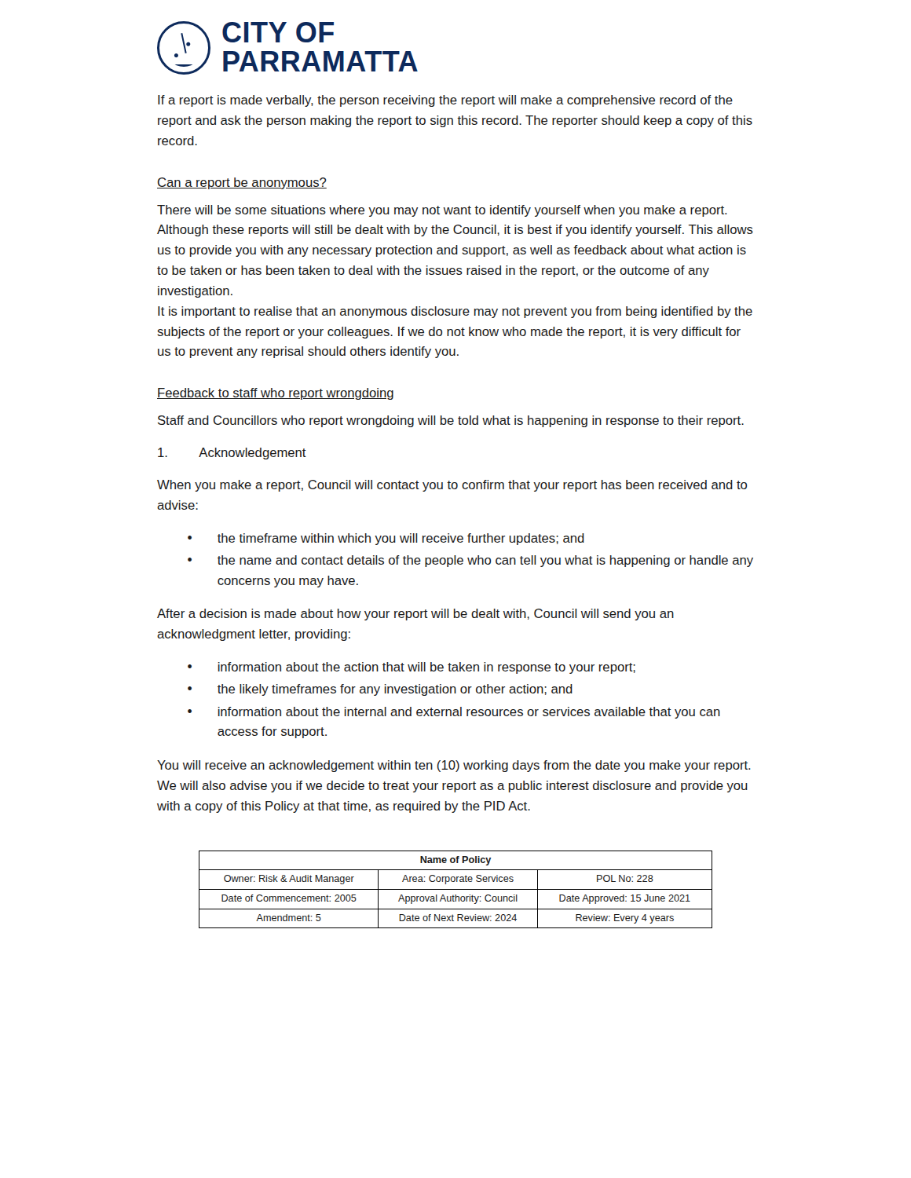City of Parramatta
If a report is made verbally, the person receiving the report will make a comprehensive record of the report and ask the person making the report to sign this record. The reporter should keep a copy of this record.
Can a report be anonymous?
There will be some situations where you may not want to identify yourself when you make a report. Although these reports will still be dealt with by the Council, it is best if you identify yourself. This allows us to provide you with any necessary protection and support, as well as feedback about what action is to be taken or has been taken to deal with the issues raised in the report, or the outcome of any investigation.
It is important to realise that an anonymous disclosure may not prevent you from being identified by the subjects of the report or your colleagues. If we do not know who made the report, it is very difficult for us to prevent any reprisal should others identify you.
Feedback to staff who report wrongdoing
Staff and Councillors who report wrongdoing will be told what is happening in response to their report.
Acknowledgement
When you make a report, Council will contact you to confirm that your report has been received and to advise:
the timeframe within which you will receive further updates; and
the name and contact details of the people who can tell you what is happening or handle any concerns you may have.
After a decision is made about how your report will be dealt with, Council will send you an acknowledgment letter, providing:
information about the action that will be taken in response to your report;
the likely timeframes for any investigation or other action; and
information about the internal and external resources or services available that you can access for support.
You will receive an acknowledgement within ten (10) working days from the date you make your report. We will also advise you if we decide to treat your report as a public interest disclosure and provide you with a copy of this Policy at that time, as required by the PID Act.
| Name of Policy |
| --- |
| Owner: Risk & Audit Manager | Area: Corporate Services | POL No: 228 |
| Date of Commencement: 2005 | Approval Authority: Council | Date Approved: 15 June 2021 |
| Amendment: 5 | Date of Next Review: 2024 | Review: Every 4 years |